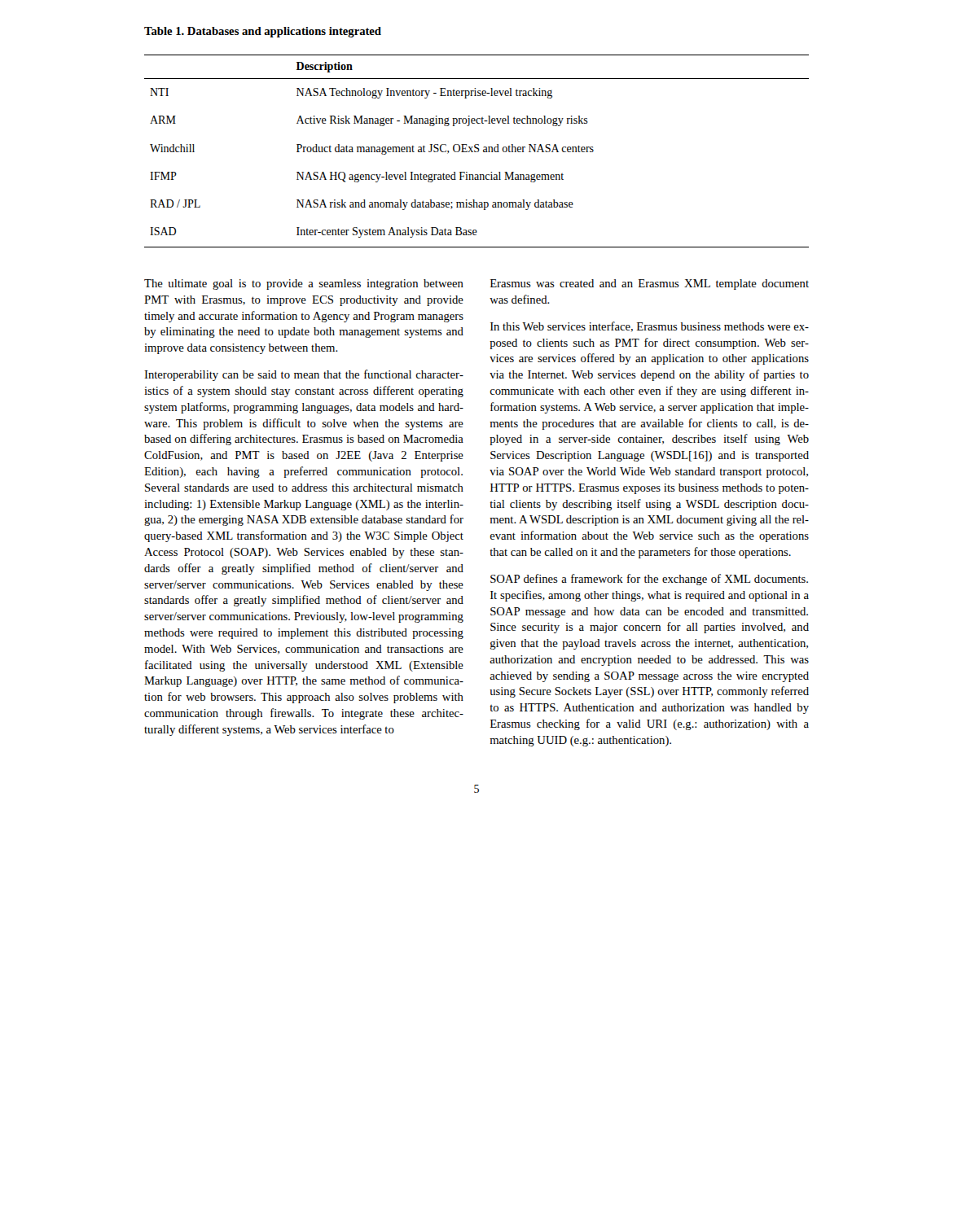Table 1. Databases and applications integrated
| | Description |
| --- | --- |
| NTI | NASA Technology Inventory - Enterprise-level tracking |
| ARM | Active Risk Manager - Managing project-level technology risks |
| Windchill | Product data management at JSC, OExS and other NASA centers |
| IFMP | NASA HQ agency-level Integrated Financial Management |
| RAD / JPL | NASA risk and anomaly database; mishap anomaly database |
| ISAD | Inter-center System Analysis Data Base |
The ultimate goal is to provide a seamless integration between PMT with Erasmus, to improve ECS productivity and provide timely and accurate information to Agency and Program managers by eliminating the need to update both management systems and improve data consistency between them.
Interoperability can be said to mean that the functional characteristics of a system should stay constant across different operating system platforms, programming languages, data models and hardware. This problem is difficult to solve when the systems are based on differing architectures. Erasmus is based on Macromedia ColdFusion, and PMT is based on J2EE (Java 2 Enterprise Edition), each having a preferred communication protocol. Several standards are used to address this architectural mismatch including: 1) Extensible Markup Language (XML) as the interlingua, 2) the emerging NASA XDB extensible database standard for query-based XML transformation and 3) the W3C Simple Object Access Protocol (SOAP). Web Services enabled by these standards offer a greatly simplified method of client/server and server/server communications. Web Services enabled by these standards offer a greatly simplified method of client/server and server/server communications. Previously, low-level programming methods were required to implement this distributed processing model. With Web Services, communication and transactions are facilitated using the universally understood XML (Extensible Markup Language) over HTTP, the same method of communication for web browsers. This approach also solves problems with communication through firewalls. To integrate these architecturally different systems, a Web services interface to
Erasmus was created and an Erasmus XML template document was defined.
In this Web services interface, Erasmus business methods were exposed to clients such as PMT for direct consumption. Web services are services offered by an application to other applications via the Internet. Web services depend on the ability of parties to communicate with each other even if they are using different information systems. A Web service, a server application that implements the procedures that are available for clients to call, is deployed in a server-side container, describes itself using Web Services Description Language (WSDL[16]) and is transported via SOAP over the World Wide Web standard transport protocol, HTTP or HTTPS. Erasmus exposes its business methods to potential clients by describing itself using a WSDL description document. A WSDL description is an XML document giving all the relevant information about the Web service such as the operations that can be called on it and the parameters for those operations.
SOAP defines a framework for the exchange of XML documents. It specifies, among other things, what is required and optional in a SOAP message and how data can be encoded and transmitted. Since security is a major concern for all parties involved, and given that the payload travels across the internet, authentication, authorization and encryption needed to be addressed. This was achieved by sending a SOAP message across the wire encrypted using Secure Sockets Layer (SSL) over HTTP, commonly referred to as HTTPS. Authentication and authorization was handled by Erasmus checking for a valid URI (e.g.: authorization) with a matching UUID (e.g.: authentication).
5